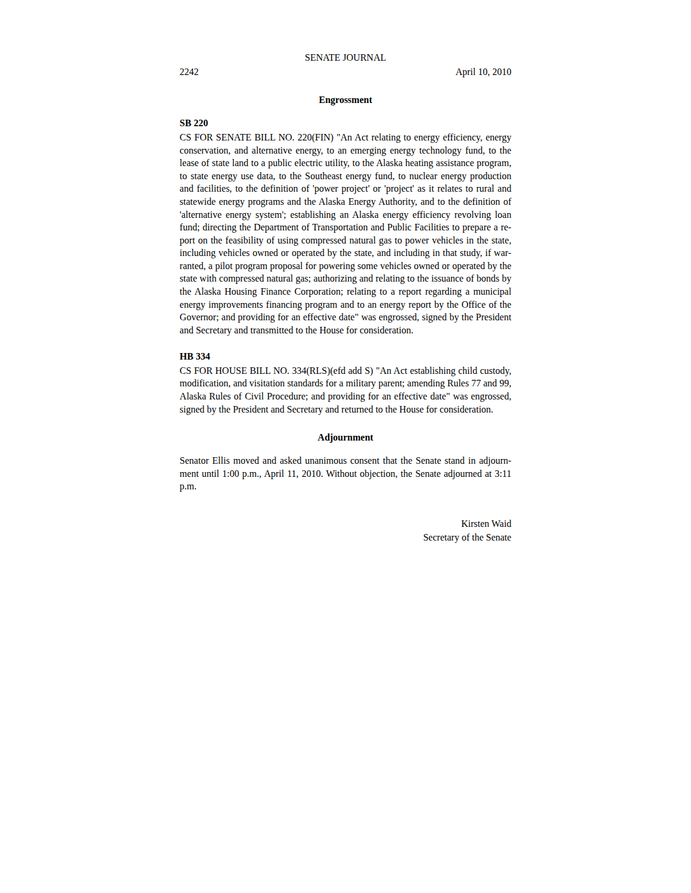SENATE JOURNAL
2242 April 10, 2010
Engrossment
SB 220
CS FOR SENATE BILL NO. 220(FIN) "An Act relating to energy efficiency, energy conservation, and alternative energy, to an emerging energy technology fund, to the lease of state land to a public electric utility, to the Alaska heating assistance program, to state energy use data, to the Southeast energy fund, to nuclear energy production and facilities, to the definition of 'power project' or 'project' as it relates to rural and statewide energy programs and the Alaska Energy Authority, and to the definition of 'alternative energy system'; establishing an Alaska energy efficiency revolving loan fund; directing the Department of Transportation and Public Facilities to prepare a report on the feasibility of using compressed natural gas to power vehicles in the state, including vehicles owned or operated by the state, and including in that study, if warranted, a pilot program proposal for powering some vehicles owned or operated by the state with compressed natural gas; authorizing and relating to the issuance of bonds by the Alaska Housing Finance Corporation; relating to a report regarding a municipal energy improvements financing program and to an energy report by the Office of the Governor; and providing for an effective date" was engrossed, signed by the President and Secretary and transmitted to the House for consideration.
HB 334
CS FOR HOUSE BILL NO. 334(RLS)(efd add S) "An Act establishing child custody, modification, and visitation standards for a military parent; amending Rules 77 and 99, Alaska Rules of Civil Procedure; and providing for an effective date" was engrossed, signed by the President and Secretary and returned to the House for consideration.
Adjournment
Senator Ellis moved and asked unanimous consent that the Senate stand in adjournment until 1:00 p.m., April 11, 2010. Without objection, the Senate adjourned at 3:11 p.m.
Kirsten Waid
Secretary of the Senate